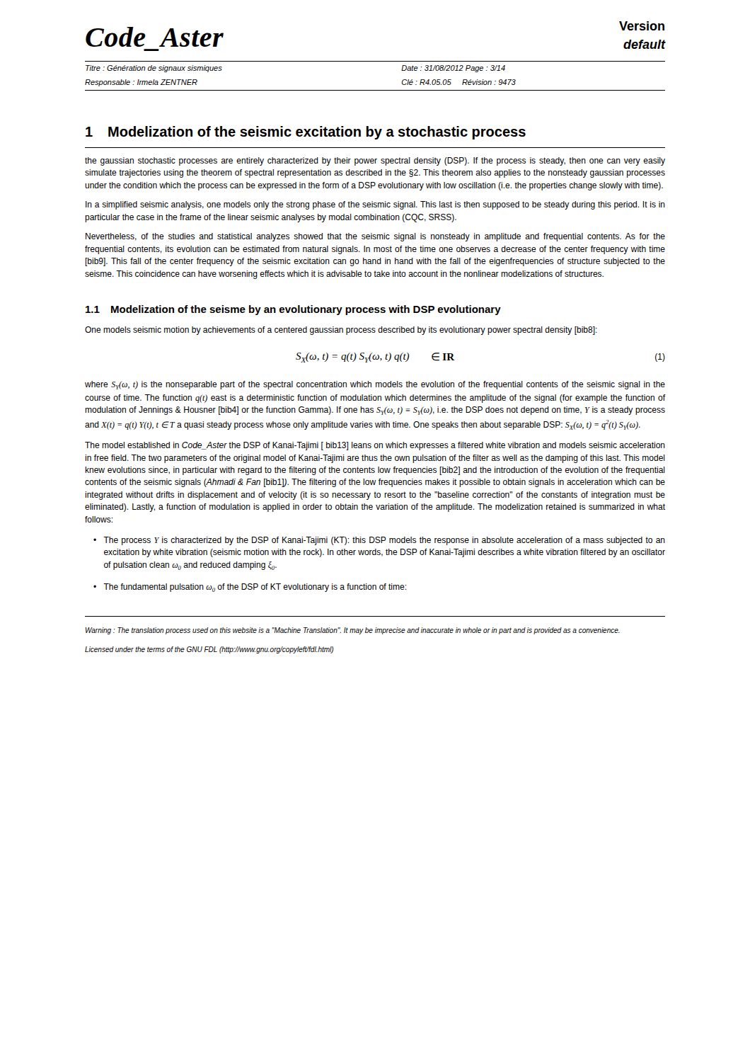Code_Aster
Version
default
| Titre : Génération de signaux sismiques | Date : 31/08/2012 Page : 3/14 |
| Responsable : Irmela ZENTNER | Clé : R4.05.05 Révision : 9473 |
1 Modelization of the seismic excitation by a stochastic process
the gaussian stochastic processes are entirely characterized by their power spectral density (DSP). If the process is steady, then one can very easily simulate trajectories using the theorem of spectral representation as described in the §2. This theorem also applies to the nonsteady gaussian processes under the condition which the process can be expressed in the form of a DSP evolutionary with low oscillation (i.e. the properties change slowly with time).
In a simplified seismic analysis, one models only the strong phase of the seismic signal. This last is then supposed to be steady during this period. It is in particular the case in the frame of the linear seismic analyses by modal combination (CQC, SRSS).
Nevertheless, of the studies and statistical analyzes showed that the seismic signal is nonsteady in amplitude and frequential contents. As for the frequential contents, its evolution can be estimated from natural signals. In most of the time one observes a decrease of the center frequency with time [bib9]. This fall of the center frequency of the seismic excitation can go hand in hand with the fall of the eigenfrequencies of structure subjected to the seisme. This coincidence can have worsening effects which it is advisable to take into account in the nonlinear modelizations of structures.
1.1 Modelization of the seisme by an evolutionary process with DSP evolutionary
One models seismic motion by achievements of a centered gaussian process described by its evolutionary power spectral density [bib8]:
SX(ω, t) = q(t) SY(ω, t) q(t) ∈ IR (1)
where SY(ω, t) is the nonseparable part of the spectral concentration which models the evolution of the frequential contents of the seismic signal in the course of time. The function q(t) east is a deterministic function of modulation which determines the amplitude of the signal (for example the function of modulation of Jennings & Housner [bib4] or the function Gamma). If one has SY(ω, t) ≡ SY(ω), i.e. the DSP does not depend on time, Y is a steady process and X(t) = q(t) Y(t), t ∈ T a quasi steady process whose only amplitude varies with time. One speaks then about separable DSP: SX(ω, t) = q2(t) SY(ω).
The model established in Code_Aster the DSP of Kanai-Tajimi [ bib13] leans on which expresses a filtered white vibration and models seismic acceleration in free field. The two parameters of the original model of Kanai-Tajimi are thus the own pulsation of the filter as well as the damping of this last. This model knew evolutions since, in particular with regard to the filtering of the contents low frequencies [bib2] and the introduction of the evolution of the frequential contents of the seismic signals (Ahmadi & Fan [bib1]). The filtering of the low frequencies makes it possible to obtain signals in acceleration which can be integrated without drifts in displacement and of velocity (it is so necessary to resort to the "baseline correction" of the constants of integration must be eliminated). Lastly, a function of modulation is applied in order to obtain the variation of the amplitude. The modelization retained is summarized in what follows:
The process Y is characterized by the DSP of Kanai-Tajimi (KT): this DSP models the response in absolute acceleration of a mass subjected to an excitation by white vibration (seismic motion with the rock). In other words, the DSP of Kanai-Tajimi describes a white vibration filtered by an oscillator of pulsation clean ω0 and reduced damping ξ0.
The fundamental pulsation ω0 of the DSP of KT evolutionary is a function of time:
Warning : The translation process used on this website is a "Machine Translation". It may be imprecise and inaccurate in whole or in part and is provided as a convenience.
Licensed under the terms of the GNU FDL (http://www.gnu.org/copyleft/fdl.html)